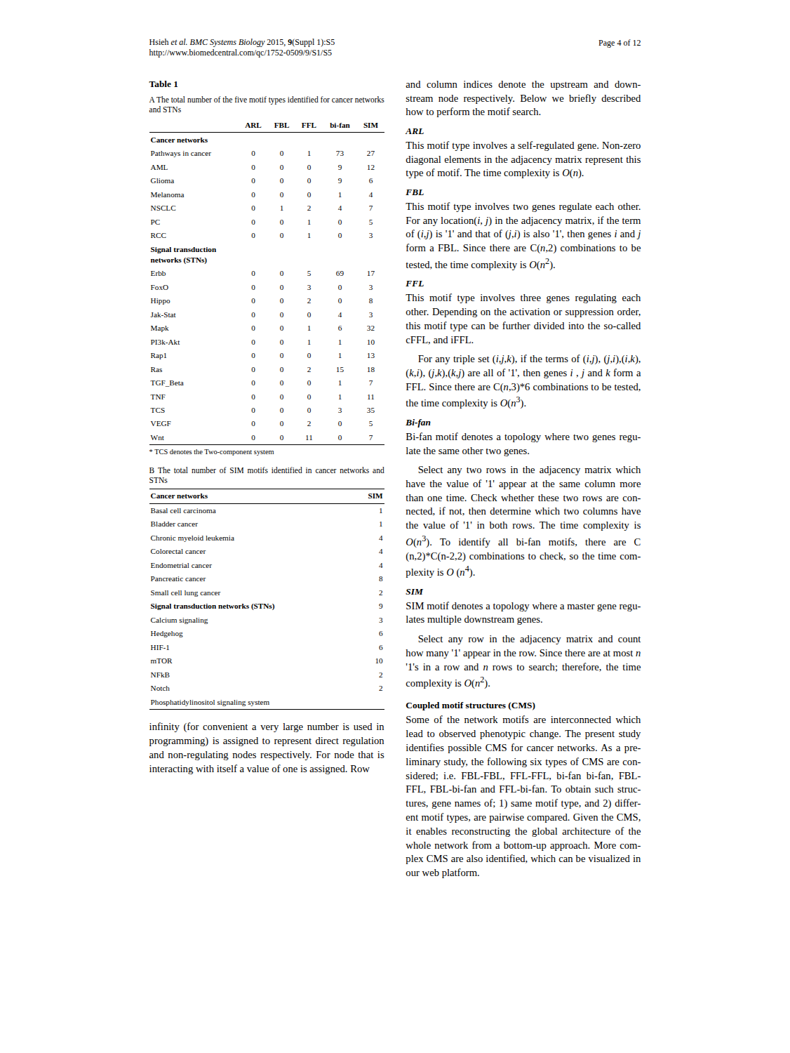Hsieh et al. BMC Systems Biology 2015, 9(Suppl 1):S5
http://www.biomedcentral.com/qc/1752-0509/9/S1/S5
Page 4 of 12
Table 1
A The total number of the five motif types identified for cancer networks and STNs
| | ARL | FBL | FFL | bi-fan | SIM |
| --- | --- | --- | --- | --- | --- |
| Cancer networks | | | | | |
| Pathways in cancer | 0 | 0 | 1 | 73 | 27 |
| AML | 0 | 0 | 0 | 9 | 12 |
| Glioma | 0 | 0 | 0 | 9 | 6 |
| Melanoma | 0 | 0 | 0 | 1 | 4 |
| NSCLC | 0 | 1 | 2 | 4 | 7 |
| PC | 0 | 0 | 1 | 0 | 5 |
| RCC | 0 | 0 | 1 | 0 | 3 |
| Signal transduction networks (STNs) | | | | | |
| Erbb | 0 | 0 | 5 | 69 | 17 |
| FoxO | 0 | 0 | 3 | 0 | 3 |
| Hippo | 0 | 0 | 2 | 0 | 8 |
| Jak-Stat | 0 | 0 | 0 | 4 | 3 |
| Mapk | 0 | 0 | 1 | 6 | 32 |
| PI3k-Akt | 0 | 0 | 1 | 1 | 10 |
| Rap1 | 0 | 0 | 0 | 1 | 13 |
| Ras | 0 | 0 | 2 | 15 | 18 |
| TGF_Beta | 0 | 0 | 0 | 1 | 7 |
| TNF | 0 | 0 | 0 | 1 | 11 |
| TCS | 0 | 0 | 0 | 3 | 35 |
| VEGF | 0 | 0 | 2 | 0 | 5 |
| Wnt | 0 | 0 | 11 | 0 | 7 |
* TCS denotes the Two-component system
B The total number of SIM motifs identified in cancer networks and STNs
| Cancer networks | SIM |
| --- | --- |
| Basal cell carcinoma | 1 |
| Bladder cancer | 1 |
| Chronic myeloid leukemia | 4 |
| Colorectal cancer | 4 |
| Endometrial cancer | 4 |
| Pancreatic cancer | 8 |
| Small cell lung cancer | 2 |
| Signal transduction networks (STNs) | 9 |
| Calcium signaling | 3 |
| Hedgehog | 6 |
| HIF-1 | 6 |
| mTOR | 10 |
| NFkB | 2 |
| Notch | 2 |
| Phosphatidylinositol signaling system | |
infinity (for convenient a very large number is used in programming) is assigned to represent direct regulation and non-regulating nodes respectively. For node that is interacting with itself a value of one is assigned. Row
and column indices denote the upstream and downstream node respectively. Below we briefly described how to perform the motif search.
ARL
This motif type involves a self-regulated gene. Non-zero diagonal elements in the adjacency matrix represent this type of motif. The time complexity is O(n).
FBL
This motif type involves two genes regulate each other. For any location(i, j) in the adjacency matrix, if the term of (i,j) is '1' and that of (j,i) is also '1', then genes i and j form a FBL. Since there are C(n,2) combinations to be tested, the time complexity is O(n2).
FFL
This motif type involves three genes regulating each other. Depending on the activation or suppression order, this motif type can be further divided into the so-called cFFL, and iFFL.
For any triple set (i,j,k), if the terms of (i,j), (j,i),(i,k), (k,i), (j,k),(k,j) are all of '1', then genes i , j and k form a FFL. Since there are C(n,3)*6 combinations to be tested, the time complexity is O(n3).
Bi-fan
Bi-fan motif denotes a topology where two genes regulate the same other two genes.
Select any two rows in the adjacency matrix which have the value of '1' appear at the same column more than one time. Check whether these two rows are connected, if not, then determine which two columns have the value of '1' in both rows. The time complexity is O(n3). To identify all bi-fan motifs, there are C (n,2)*C(n-2,2) combinations to check, so the time complexity is O (n4).
SIM
SIM motif denotes a topology where a master gene regulates multiple downstream genes.
Select any row in the adjacency matrix and count how many '1' appear in the row. Since there are at most n '1's in a row and n rows to search; therefore, the time complexity is O(n2).
Coupled motif structures (CMS)
Some of the network motifs are interconnected which lead to observed phenotypic change. The present study identifies possible CMS for cancer networks. As a preliminary study, the following six types of CMS are considered; i.e. FBL-FBL, FFL-FFL, bi-fan bi-fan, FBL-FFL, FBL-bi-fan and FFL-bi-fan. To obtain such structures, gene names of; 1) same motif type, and 2) different motif types, are pairwise compared. Given the CMS, it enables reconstructing the global architecture of the whole network from a bottom-up approach. More complex CMS are also identified, which can be visualized in our web platform.